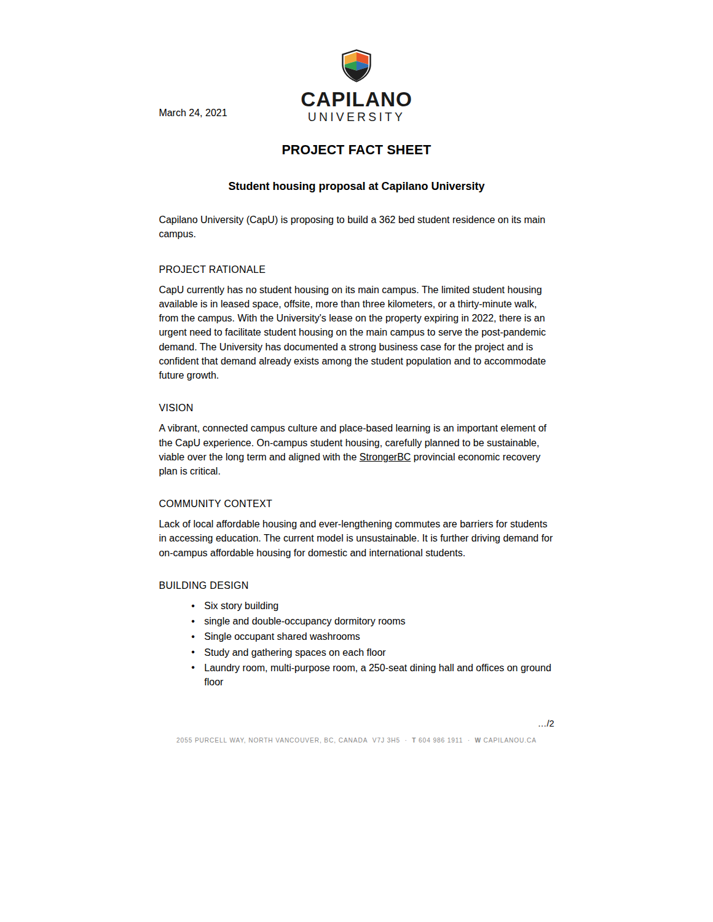March 24, 2021
CAPILANO UNIVERSITY
PROJECT FACT SHEET
Student housing proposal at Capilano University
Capilano University (CapU) is proposing to build a 362 bed student residence on its main campus.
PROJECT RATIONALE
CapU currently has no student housing on its main campus. The limited student housing available is in leased space, offsite, more than three kilometers, or a thirty-minute walk, from the campus. With the University's lease on the property expiring in 2022, there is an urgent need to facilitate student housing on the main campus to serve the post-pandemic demand. The University has documented a strong business case for the project and is confident that demand already exists among the student population and to accommodate future growth.
VISION
A vibrant, connected campus culture and place-based learning is an important element of the CapU experience. On-campus student housing, carefully planned to be sustainable, viable over the long term and aligned with the StrongerBC provincial economic recovery plan is critical.
COMMUNITY CONTEXT
Lack of local affordable housing and ever-lengthening commutes are barriers for students in accessing education. The current model is unsustainable. It is further driving demand for on-campus affordable housing for domestic and international students.
BUILDING DESIGN
Six story building
single and double-occupancy dormitory rooms
Single occupant shared washrooms
Study and gathering spaces on each floor
Laundry room, multi-purpose room, a 250-seat dining hall and offices on ground floor
…/2
2055 PURCELL WAY, NORTH VANCOUVER, BC, CANADA V7J 3H5 · T 604 986 1911 · W CAPILANOU.CA